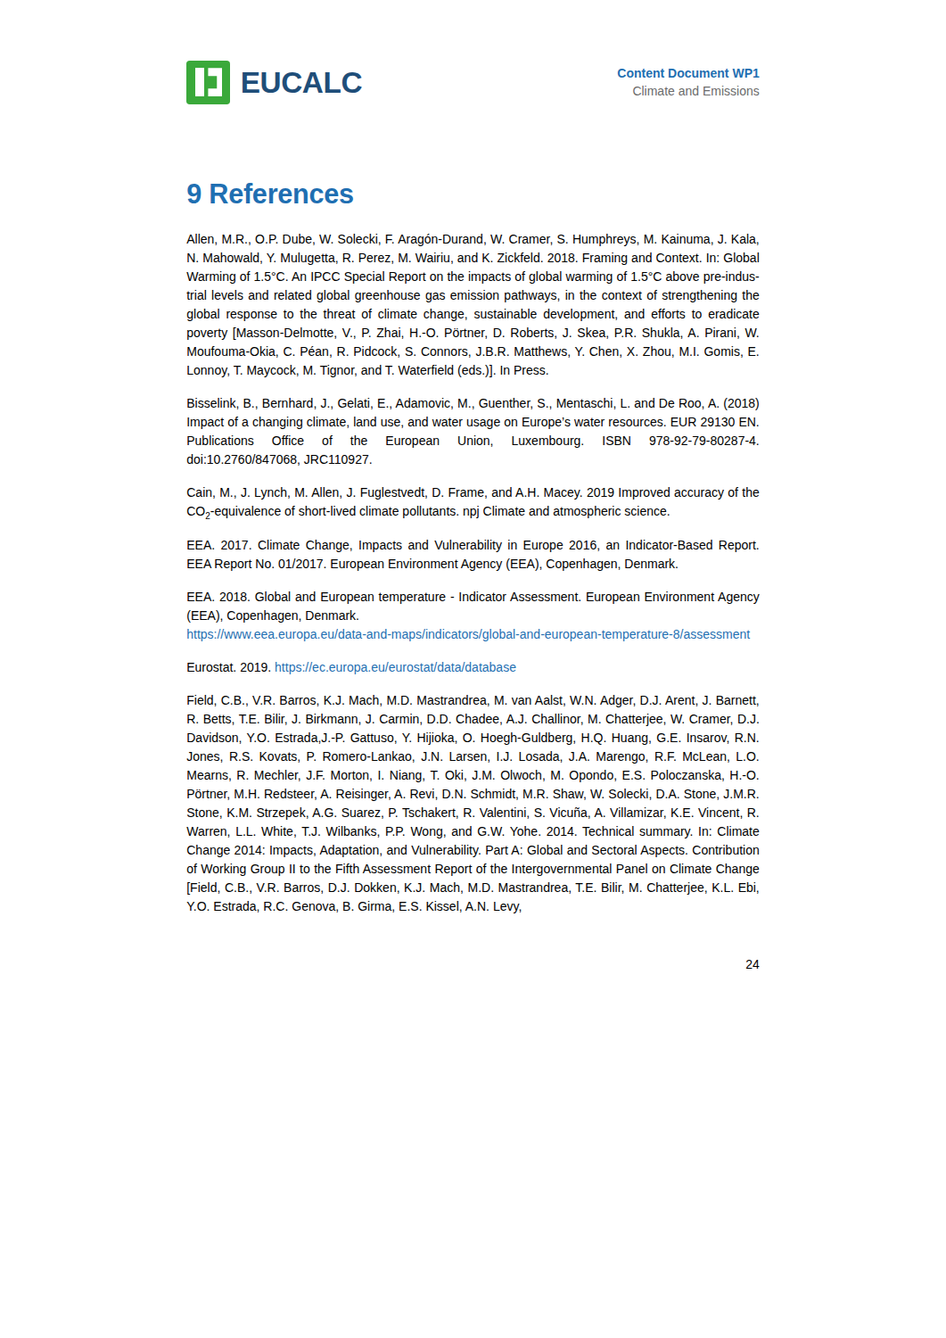EUCALC
Content Document WP1
Climate and Emissions
9 References
Allen, M.R., O.P. Dube, W. Solecki, F. Aragón-Durand, W. Cramer, S. Humphreys, M. Kainuma, J. Kala, N. Mahowald, Y. Mulugetta, R. Perez, M. Wairiu, and K. Zickfeld. 2018. Framing and Context. In: Global Warming of 1.5°C. An IPCC Special Report on the impacts of global warming of 1.5°C above pre-industrial levels and related global greenhouse gas emission pathways, in the context of strengthening the global response to the threat of climate change, sustainable development, and efforts to eradicate poverty [Masson-Delmotte, V., P. Zhai, H.-O. Pörtner, D. Roberts, J. Skea, P.R. Shukla, A. Pirani, W. Moufouma-Okia, C. Péan, R. Pidcock, S. Connors, J.B.R. Matthews, Y. Chen, X. Zhou, M.I. Gomis, E. Lonnoy, T. Maycock, M. Tignor, and T. Waterfield (eds.)]. In Press.
Bisselink, B., Bernhard, J., Gelati, E., Adamovic, M., Guenther, S., Mentaschi, L. and De Roo, A. (2018) Impact of a changing climate, land use, and water usage on Europe’s water resources. EUR 29130 EN. Publications Office of the European Union, Luxembourg. ISBN 978-92-79-80287-4. doi:10.2760/847068, JRC110927.
Cain, M., J. Lynch, M. Allen, J. Fuglestvedt, D. Frame, and A.H. Macey. 2019 Improved accuracy of the CO2-equivalence of short-lived climate pollutants. npj Climate and atmospheric science.
EEA. 2017. Climate Change, Impacts and Vulnerability in Europe 2016, an Indicator-Based Report. EEA Report No. 01/2017. European Environment Agency (EEA), Copenhagen, Denmark.
EEA. 2018. Global and European temperature - Indicator Assessment. European Environment Agency (EEA), Copenhagen, Denmark.
https://www.eea.europa.eu/data-and-maps/indicators/global-and-european-temperature-8/assessment
Eurostat. 2019. https://ec.europa.eu/eurostat/data/database
Field, C.B., V.R. Barros, K.J. Mach, M.D. Mastrandrea, M. van Aalst, W.N. Adger, D.J. Arent, J. Barnett, R. Betts, T.E. Bilir, J. Birkmann, J. Carmin, D.D. Chadee, A.J. Challinor, M. Chatterjee, W. Cramer, D.J. Davidson, Y.O. Estrada,J.-P. Gattuso, Y. Hijioka, O. Hoegh-Guldberg, H.Q. Huang, G.E. Insarov, R.N. Jones, R.S. Kovats, P. Romero-Lankao, J.N. Larsen, I.J. Losada, J.A. Marengo, R.F. McLean, L.O. Mearns, R. Mechler, J.F. Morton, I. Niang, T. Oki, J.M. Olwoch, M. Opondo, E.S. Poloczanska, H.-O. Pörtner, M.H. Redsteer, A. Reisinger, A. Revi, D.N. Schmidt, M.R. Shaw, W. Solecki, D.A. Stone, J.M.R. Stone, K.M. Strzepek, A.G. Suarez, P. Tschakert, R. Valentini, S. Vicuña, A. Villamizar, K.E. Vincent, R. Warren, L.L. White, T.J. Wilbanks, P.P. Wong, and G.W. Yohe. 2014. Technical summary. In: Climate Change 2014: Impacts, Adaptation, and Vulnerability. Part A: Global and Sectoral Aspects. Contribution of Working Group II to the Fifth Assessment Report of the Intergovernmental Panel on Climate Change [Field, C.B., V.R. Barros, D.J. Dokken, K.J. Mach, M.D. Mastrandrea, T.E. Bilir, M. Chatterjee, K.L. Ebi, Y.O. Estrada, R.C. Genova, B. Girma, E.S. Kissel, A.N. Levy,
24